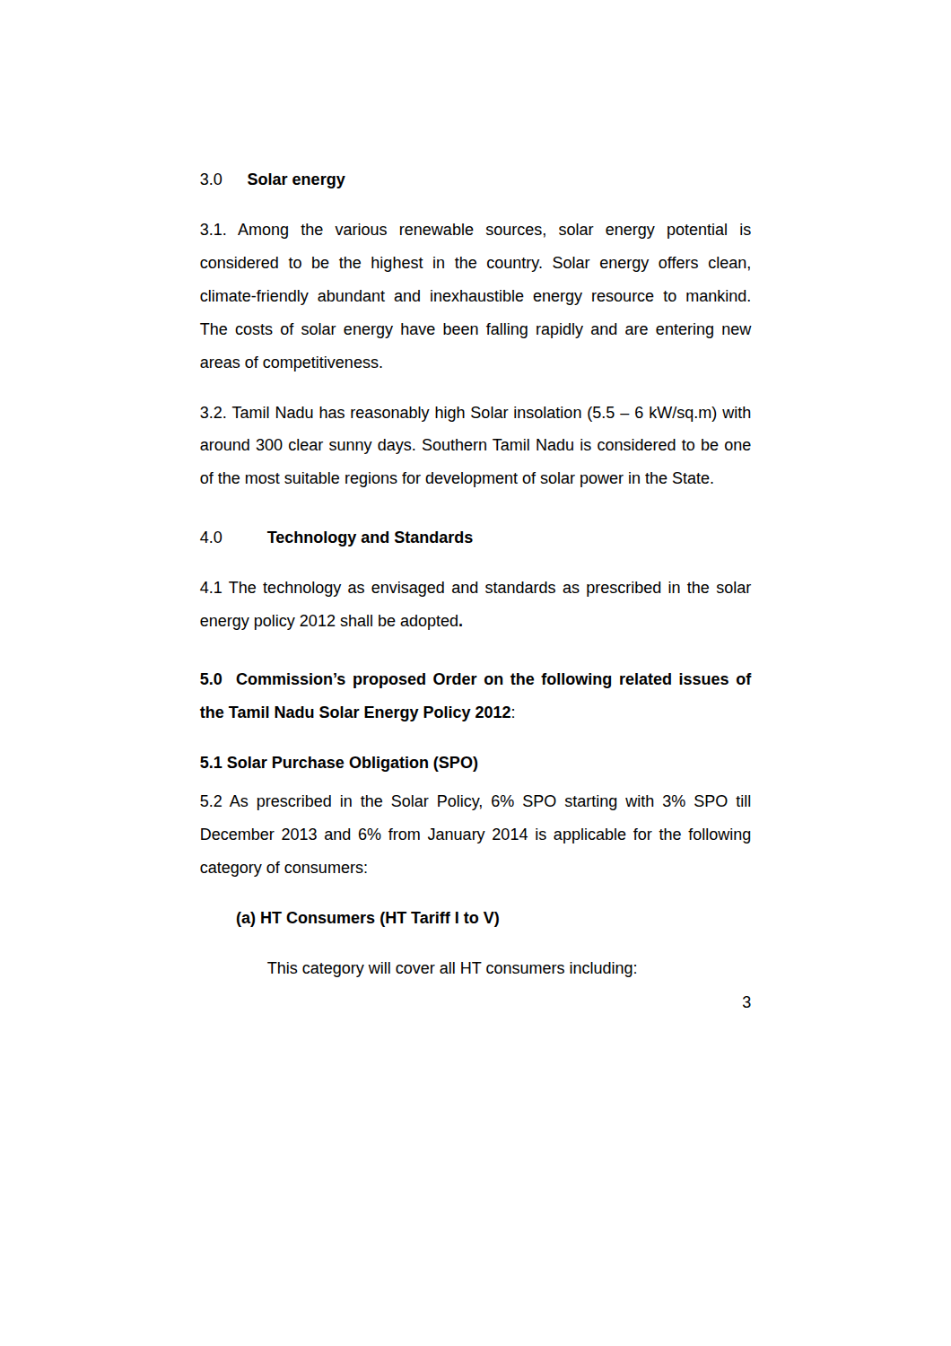3.0 Solar energy
3.1. Among the various renewable sources, solar energy potential is considered to be the highest in the country. Solar energy offers clean, climate-friendly abundant and inexhaustible energy resource to mankind. The costs of solar energy have been falling rapidly and are entering new areas of competitiveness.
3.2. Tamil Nadu has reasonably high Solar insolation (5.5 – 6 kW/sq.m) with around 300 clear sunny days. Southern Tamil Nadu is considered to be one of the most suitable regions for development of solar power in the State.
4.0 Technology and Standards
4.1 The technology as envisaged and standards as prescribed in the solar energy policy 2012 shall be adopted.
5.0 Commission’s proposed Order on the following related issues of the Tamil Nadu Solar Energy Policy 2012:
5.1 Solar Purchase Obligation (SPO)
5.2 As prescribed in the Solar Policy, 6% SPO starting with 3% SPO till December 2013 and 6% from January 2014 is applicable for the following category of consumers:
(a) HT Consumers (HT Tariff I to V)
This category will cover all HT consumers including:
3